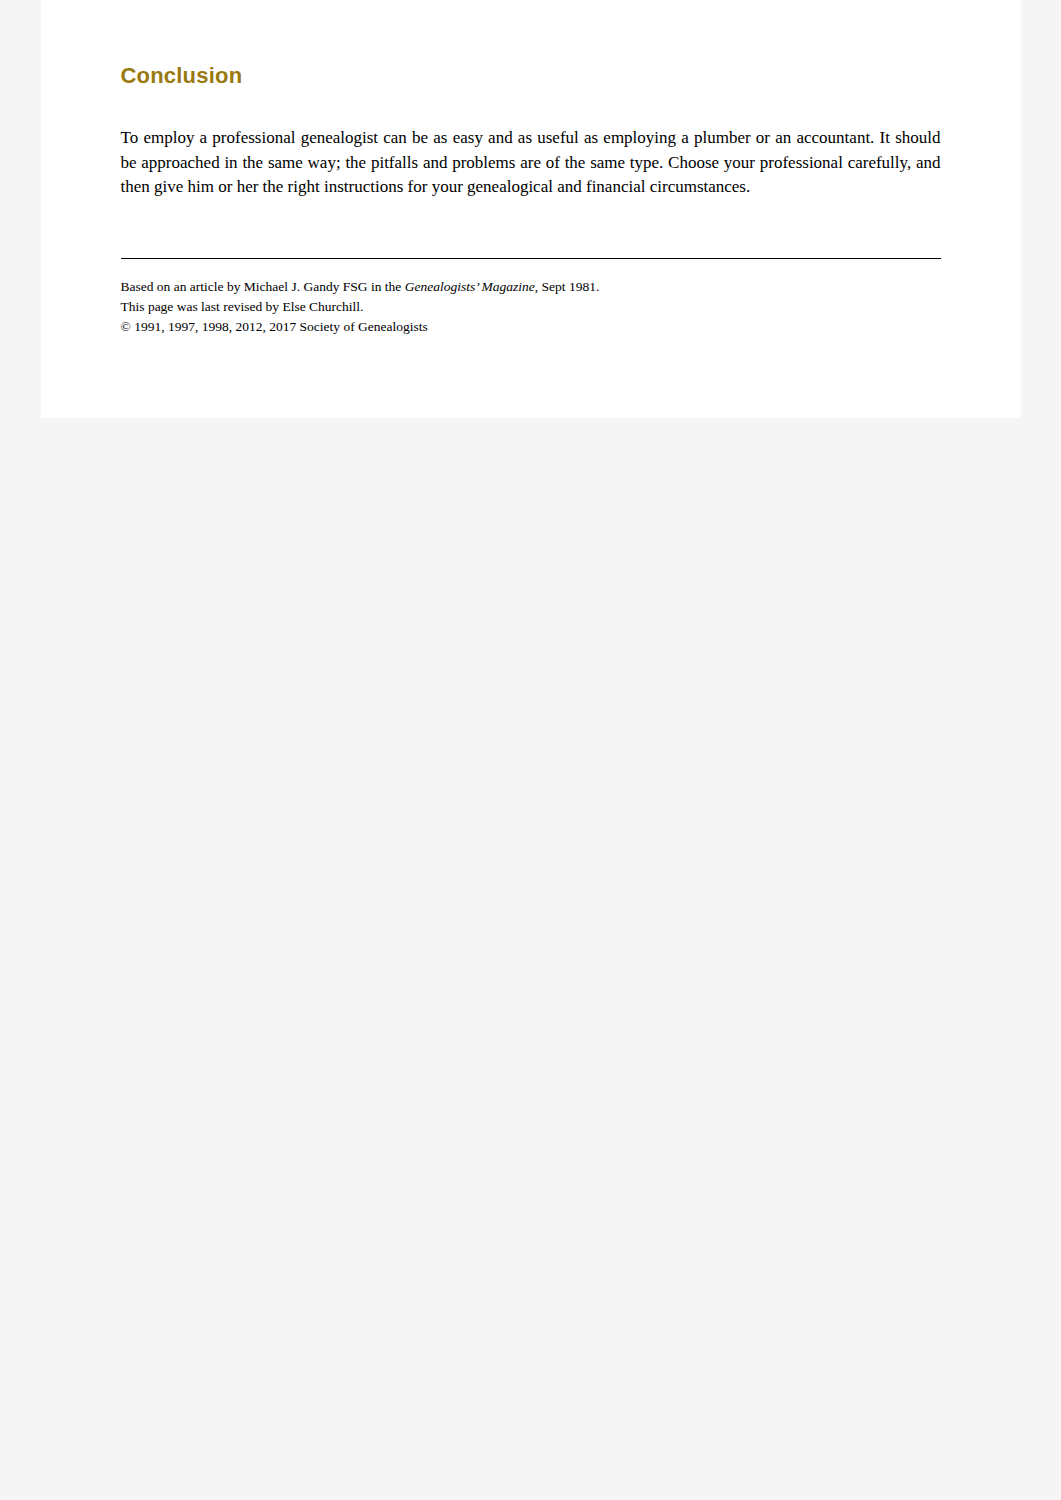Conclusion
To employ a professional genealogist can be as easy and as useful as employing a plumber or an accountant. It should be approached in the same way; the pitfalls and problems are of the same type. Choose your professional carefully, and then give him or her the right instructions for your genealogical and financial circumstances.
Based on an article by Michael J. Gandy FSG in the Genealogists’ Magazine, Sept 1981.
This page was last revised by Else Churchill.
© 1991, 1997, 1998, 2012, 2017 Society of Genealogists